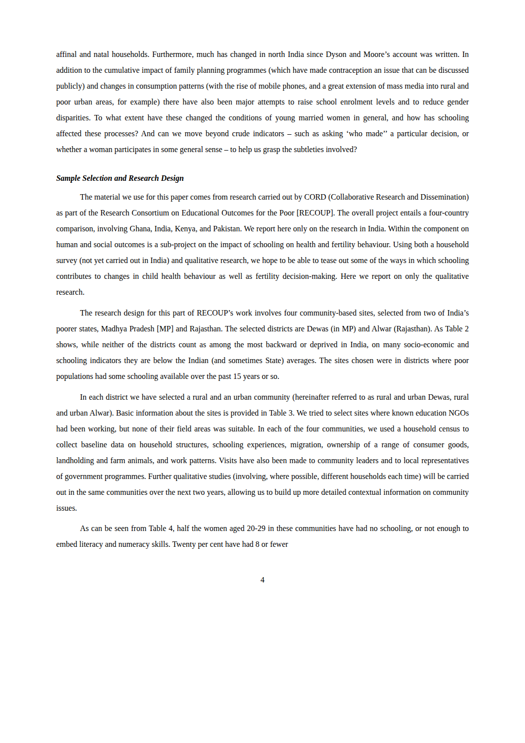affinal and natal households. Furthermore, much has changed in north India since Dyson and Moore’s account was written. In addition to the cumulative impact of family planning programmes (which have made contraception an issue that can be discussed publicly) and changes in consumption patterns (with the rise of mobile phones, and a great extension of mass media into rural and poor urban areas, for example) there have also been major attempts to raise school enrolment levels and to reduce gender disparities. To what extent have these changed the conditions of young married women in general, and how has schooling affected these processes? And can we move beyond crude indicators – such as asking ‘who made’’ a particular decision, or whether a woman participates in some general sense – to help us grasp the subtleties involved?
Sample Selection and Research Design
The material we use for this paper comes from research carried out by CORD (Collaborative Research and Dissemination) as part of the Research Consortium on Educational Outcomes for the Poor [RECOUP]. The overall project entails a four-country comparison, involving Ghana, India, Kenya, and Pakistan. We report here only on the research in India. Within the component on human and social outcomes is a sub-project on the impact of schooling on health and fertility behaviour. Using both a household survey (not yet carried out in India) and qualitative research, we hope to be able to tease out some of the ways in which schooling contributes to changes in child health behaviour as well as fertility decision-making. Here we report on only the qualitative research.
The research design for this part of RECOUP’s work involves four community-based sites, selected from two of India’s poorer states, Madhya Pradesh [MP] and Rajasthan. The selected districts are Dewas (in MP) and Alwar (Rajasthan). As Table 2 shows, while neither of the districts count as among the most backward or deprived in India, on many socio-economic and schooling indicators they are below the Indian (and sometimes State) averages. The sites chosen were in districts where poor populations had some schooling available over the past 15 years or so.
In each district we have selected a rural and an urban community (hereinafter referred to as rural and urban Dewas, rural and urban Alwar). Basic information about the sites is provided in Table 3. We tried to select sites where known education NGOs had been working, but none of their field areas was suitable. In each of the four communities, we used a household census to collect baseline data on household structures, schooling experiences, migration, ownership of a range of consumer goods, landholding and farm animals, and work patterns. Visits have also been made to community leaders and to local representatives of government programmes. Further qualitative studies (involving, where possible, different households each time) will be carried out in the same communities over the next two years, allowing us to build up more detailed contextual information on community issues.
As can be seen from Table 4, half the women aged 20-29 in these communities have had no schooling, or not enough to embed literacy and numeracy skills. Twenty per cent have had 8 or fewer
4